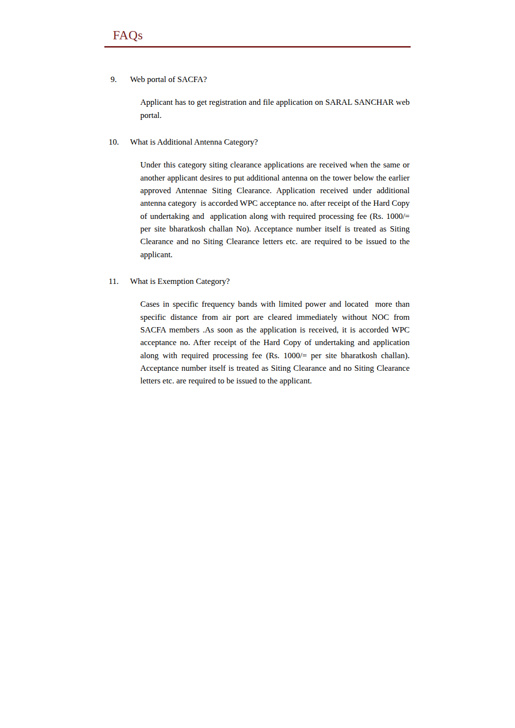FAQs
Web portal of SACFA?
Applicant has to get registration and file application on SARAL SANCHAR web portal.
What is Additional Antenna Category?
Under this category siting clearance applications are received when the same or another applicant desires to put additional antenna on the tower below the earlier approved Antennae Siting Clearance. Application received under additional antenna category is accorded WPC acceptance no. after receipt of the Hard Copy of undertaking and application along with required processing fee (Rs. 1000/= per site bharatkosh challan No). Acceptance number itself is treated as Siting Clearance and no Siting Clearance letters etc. are required to be issued to the applicant.
What is Exemption Category?
Cases in specific frequency bands with limited power and located more than specific distance from air port are cleared immediately without NOC from SACFA members .As soon as the application is received, it is accorded WPC acceptance no. After receipt of the Hard Copy of undertaking and application along with required processing fee (Rs. 1000/= per site bharatkosh challan). Acceptance number itself is treated as Siting Clearance and no Siting Clearance letters etc. are required to be issued to the applicant.